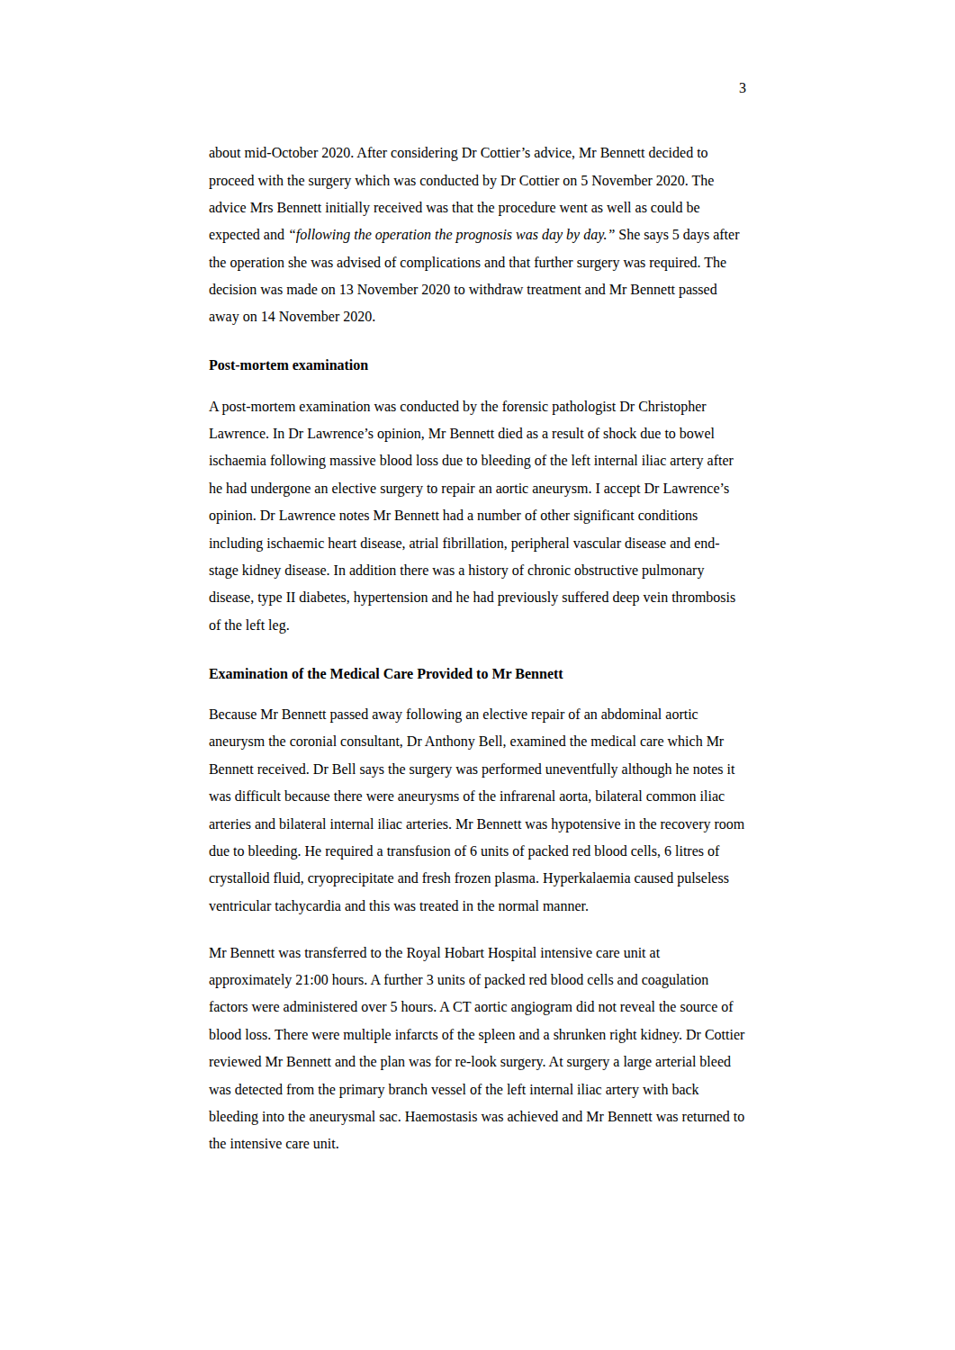3
about mid-October 2020. After considering Dr Cottier’s advice, Mr Bennett decided to proceed with the surgery which was conducted by Dr Cottier on 5 November 2020. The advice Mrs Bennett initially received was that the procedure went as well as could be expected and “following the operation the prognosis was day by day.” She says 5 days after the operation she was advised of complications and that further surgery was required. The decision was made on 13 November 2020 to withdraw treatment and Mr Bennett passed away on 14 November 2020.
Post-mortem examination
A post-mortem examination was conducted by the forensic pathologist Dr Christopher Lawrence. In Dr Lawrence’s opinion, Mr Bennett died as a result of shock due to bowel ischaemia following massive blood loss due to bleeding of the left internal iliac artery after he had undergone an elective surgery to repair an aortic aneurysm. I accept Dr Lawrence’s opinion. Dr Lawrence notes Mr Bennett had a number of other significant conditions including ischaemic heart disease, atrial fibrillation, peripheral vascular disease and end-stage kidney disease. In addition there was a history of chronic obstructive pulmonary disease, type II diabetes, hypertension and he had previously suffered deep vein thrombosis of the left leg.
Examination of the Medical Care Provided to Mr Bennett
Because Mr Bennett passed away following an elective repair of an abdominal aortic aneurysm the coronial consultant, Dr Anthony Bell, examined the medical care which Mr Bennett received. Dr Bell says the surgery was performed uneventfully although he notes it was difficult because there were aneurysms of the infrarenal aorta, bilateral common iliac arteries and bilateral internal iliac arteries. Mr Bennett was hypotensive in the recovery room due to bleeding. He required a transfusion of 6 units of packed red blood cells, 6 litres of crystalloid fluid, cryoprecipitate and fresh frozen plasma. Hyperkalaemia caused pulseless ventricular tachycardia and this was treated in the normal manner.
Mr Bennett was transferred to the Royal Hobart Hospital intensive care unit at approximately 21:00 hours. A further 3 units of packed red blood cells and coagulation factors were administered over 5 hours. A CT aortic angiogram did not reveal the source of blood loss. There were multiple infarcts of the spleen and a shrunken right kidney. Dr Cottier reviewed Mr Bennett and the plan was for re-look surgery. At surgery a large arterial bleed was detected from the primary branch vessel of the left internal iliac artery with back bleeding into the aneurysmal sac. Haemostasis was achieved and Mr Bennett was returned to the intensive care unit.